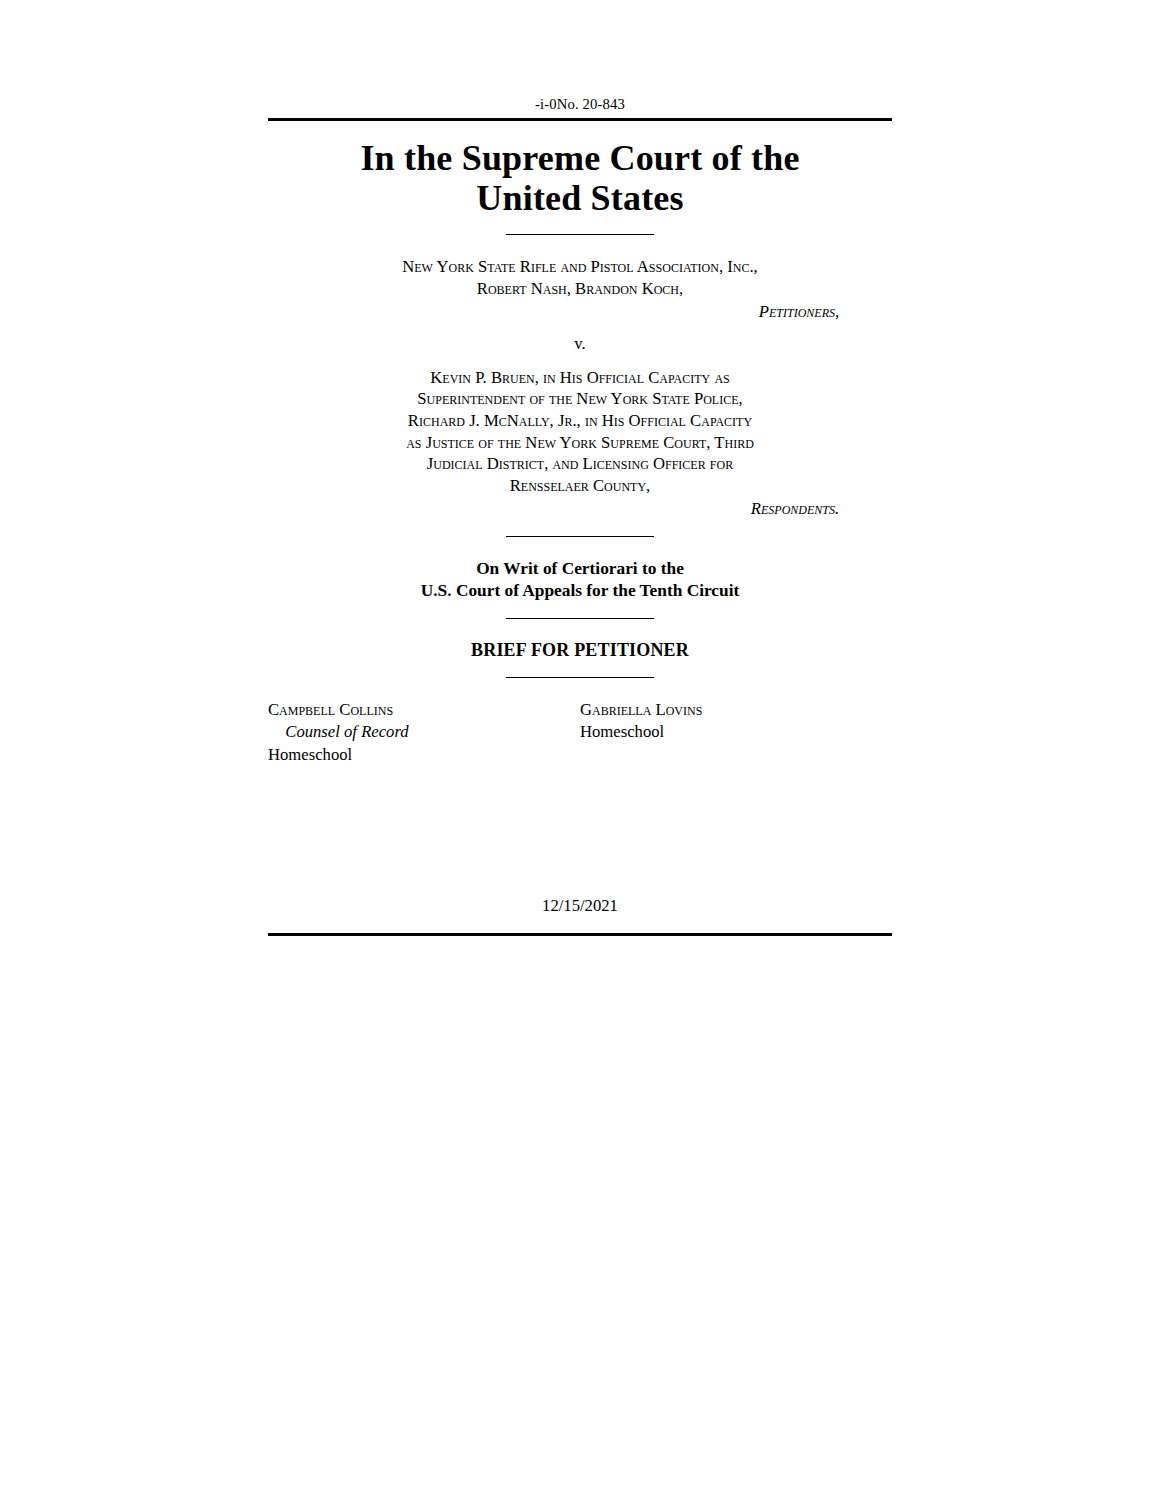-i-0No. 20-843
In the Supreme Court of the
United States
New York State Rifle and Pistol Association, Inc.,
Robert Nash, Brandon Koch,
Petitioners,
v.
Kevin P. Bruen, in His Official Capacity as
Superintendent of the New York State Police,
Richard J. McNally, Jr., in His Official Capacity
as Justice of the New York Supreme Court, Third
Judicial District, and Licensing Officer for
Rensselaer County,
Respondents.
On Writ of Certiorari to the
U.S. Court of Appeals for the Tenth Circuit
BRIEF FOR PETITIONER
| Campbell Collins Counsel of Record Homeschool | Gabriella Lovins Homeschool |
12/15/2021